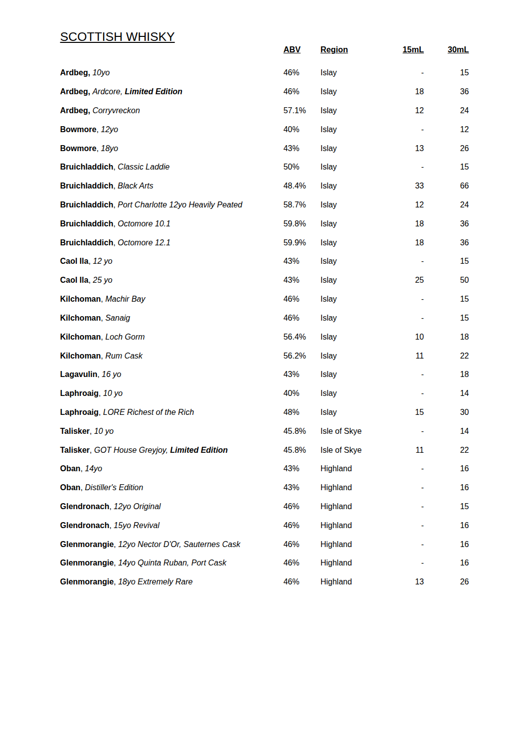SCOTTISH WHISKY
| | ABV | Region | 15mL | 30mL |
| --- | --- | --- | --- | --- |
| Ardbeg, 10yo | 46% | Islay | - | 15 |
| Ardbeg, Ardcore, Limited Edition | 46% | Islay | 18 | 36 |
| Ardbeg, Corryvreckon | 57.1% | Islay | 12 | 24 |
| Bowmore , 12yo | 40% | Islay | - | 12 |
| Bowmore , 18yo | 43% | Islay | 13 | 26 |
| Bruichladdich , Classic Laddie | 50% | Islay | - | 15 |
| Bruichladdich , Black Arts | 48.4% | Islay | 33 | 66 |
| Bruichladdich , Port Charlotte 12yo Heavily Peated | 58.7% | Islay | 12 | 24 |
| Bruichladdich , Octomore 10.1 | 59.8% | Islay | 18 | 36 |
| Bruichladdich , Octomore 12.1 | 59.9% | Islay | 18 | 36 |
| Caol Ila , 12 yo | 43% | Islay | - | 15 |
| Caol Ila , 25 yo | 43% | Islay | 25 | 50 |
| Kilchoman , Machir Bay | 46% | Islay | - | 15 |
| Kilchoman , Sanaig | 46% | Islay | - | 15 |
| Kilchoman , Loch Gorm | 56.4% | Islay | 10 | 18 |
| Kilchoman , Rum Cask | 56.2% | Islay | 11 | 22 |
| Lagavulin , 16 yo | 43% | Islay | - | 18 |
| Laphroaig , 10 yo | 40% | Islay | - | 14 |
| Laphroaig , LORE Richest of the Rich | 48% | Islay | 15 | 30 |
| Talisker , 10 yo | 45.8% | Isle of Skye | - | 14 |
| Talisker , GOT House Greyjoy, Limited Edition | 45.8% | Isle of Skye | 11 | 22 |
| Oban , 14yo | 43% | Highland | - | 16 |
| Oban , Distiller's Edition | 43% | Highland | - | 16 |
| Glendronach , 12yo Original | 46% | Highland | - | 15 |
| Glendronach , 15yo Revival | 46% | Highland | - | 16 |
| Glenmorangie , 12yo Nector D'Or, Sauternes Cask | 46% | Highland | - | 16 |
| Glenmorangie , 14yo Quinta Ruban, Port Cask | 46% | Highland | - | 16 |
| Glenmorangie , 18yo Extremely Rare | 46% | Highland | 13 | 26 |